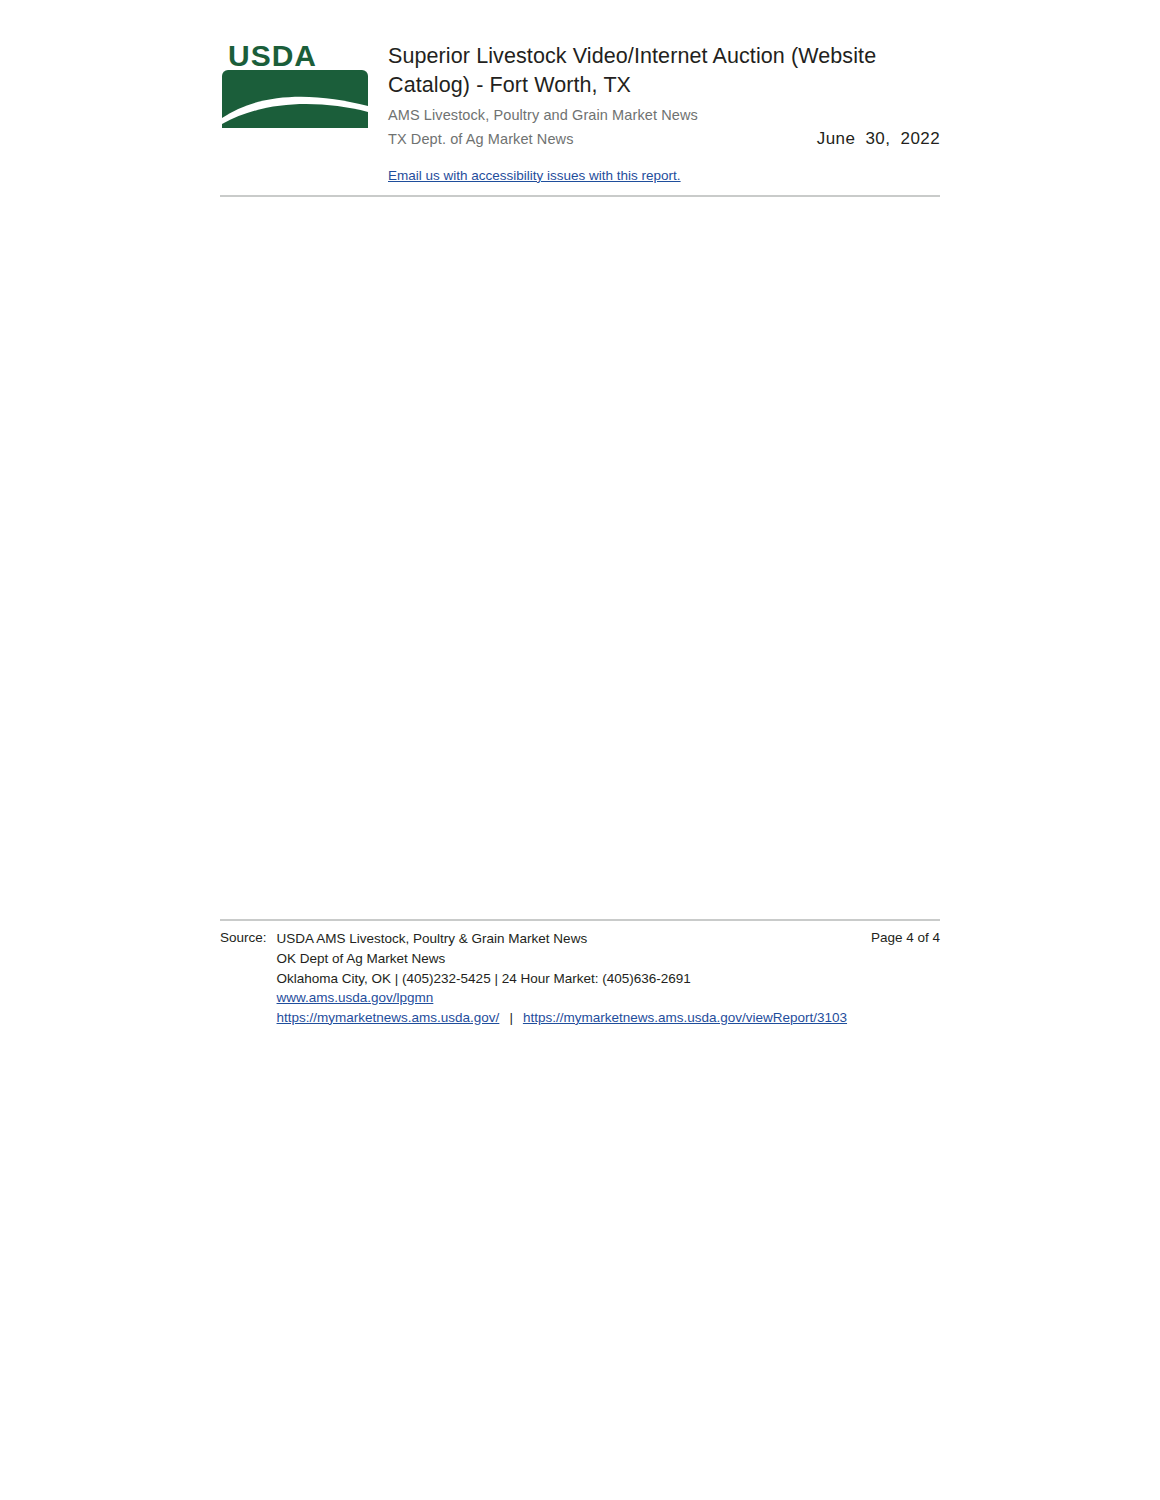USDA
Superior Livestock Video/Internet Auction (Website Catalog) - Fort Worth, TX
AMS Livestock, Poultry and Grain Market News
TX Dept. of Ag Market News
June 30, 2022
Email us with accessibility issues with this report.
Source:
USDA AMS Livestock, Poultry & Grain Market News
OK Dept of Ag Market News
Oklahoma City, OK | (405)232-5425 | 24 Hour Market: (405)636-2691
www.ams.usda.gov/lpgmn
https://mymarketnews.ams.usda.gov/|https://mymarketnews.ams.usda.gov/viewReport/3103
Page 4 of 4